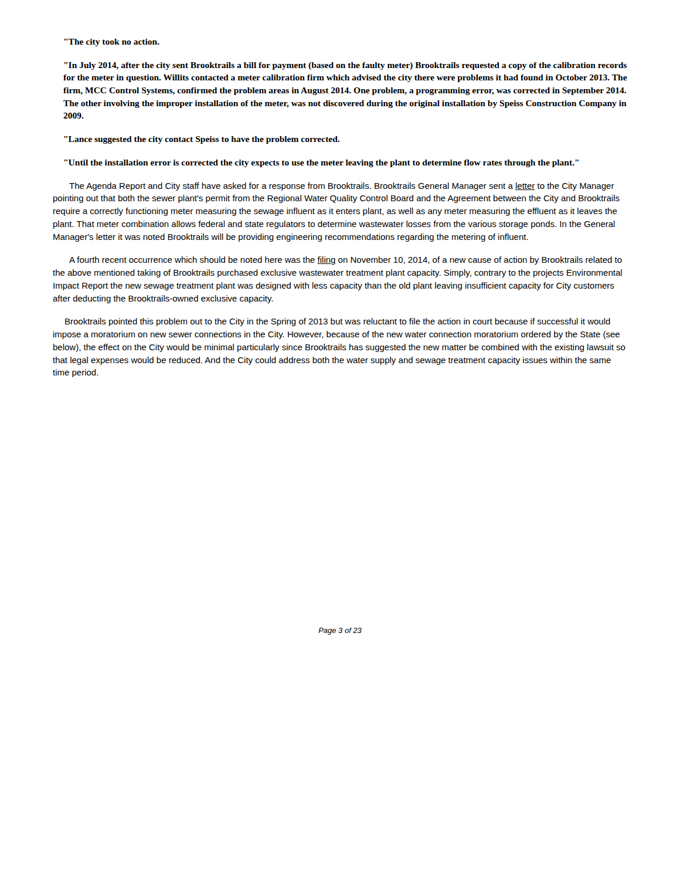"The city took no action.
"In July 2014, after the city sent Brooktrails a bill for payment (based on the faulty meter) Brooktrails requested a copy of the calibration records for the meter in question. Willits contacted a meter calibration firm which advised the city there were problems it had found in October 2013. The firm, MCC Control Systems, confirmed the problem areas in August 2014. One problem, a programming error, was corrected in September 2014. The other involving the improper installation of the meter, was not discovered during the original installation by Speiss Construction Company in 2009.
"Lance suggested the city contact Speiss to have the problem corrected.
"Until the installation error is corrected the city expects to use the meter leaving the plant to determine flow rates through the plant."
The Agenda Report and City staff have asked for a response from Brooktrails. Brooktrails General Manager sent a letter to the City Manager pointing out that both the sewer plant's permit from the Regional Water Quality Control Board and the Agreement between the City and Brooktrails require a correctly functioning meter measuring the sewage influent as it enters plant, as well as any meter measuring the effluent as it leaves the plant. That meter combination allows federal and state regulators to determine wastewater losses from the various storage ponds. In the General Manager's letter it was noted Brooktrails will be providing engineering recommendations regarding the metering of influent.
A fourth recent occurrence which should be noted here was the filing on November 10, 2014, of a new cause of action by Brooktrails related to the above mentioned taking of Brooktrails purchased exclusive wastewater treatment plant capacity. Simply, contrary to the projects Environmental Impact Report the new sewage treatment plant was designed with less capacity than the old plant leaving insufficient capacity for City customers after deducting the Brooktrails-owned exclusive capacity.
Brooktrails pointed this problem out to the City in the Spring of 2013 but was reluctant to file the action in court because if successful it would impose a moratorium on new sewer connections in the City. However, because of the new water connection moratorium ordered by the State (see below), the effect on the City would be minimal particularly since Brooktrails has suggested the new matter be combined with the existing lawsuit so that legal expenses would be reduced. And the City could address both the water supply and sewage treatment capacity issues within the same time period.
Page 3 of 23